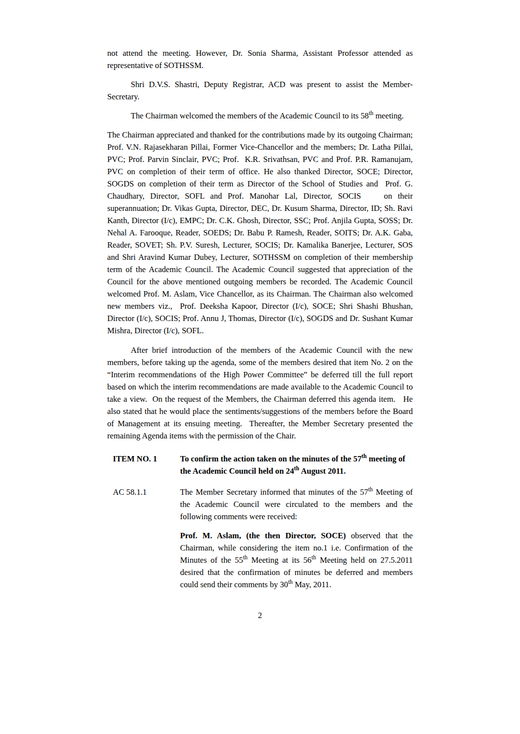not attend the meeting. However, Dr. Sonia Sharma, Assistant Professor attended as representative of SOTHSSM.
Shri D.V.S. Shastri, Deputy Registrar, ACD was present to assist the Member-Secretary.
The Chairman welcomed the members of the Academic Council to its 58th meeting.
The Chairman appreciated and thanked for the contributions made by its outgoing Chairman; Prof. V.N. Rajasekharan Pillai, Former Vice-Chancellor and the members; Dr. Latha Pillai, PVC; Prof. Parvin Sinclair, PVC; Prof. K.R. Srivathsan, PVC and Prof. P.R. Ramanujam, PVC on completion of their term of office. He also thanked Director, SOCE; Director, SOGDS on completion of their term as Director of the School of Studies and Prof. G. Chaudhary, Director, SOFL and Prof. Manohar Lal, Director, SOCIS on their superannuation; Dr. Vikas Gupta, Director, DEC, Dr. Kusum Sharma, Director, ID; Sh. Ravi Kanth, Director (I/c), EMPC; Dr. C.K. Ghosh, Director, SSC; Prof. Anjila Gupta, SOSS; Dr. Nehal A. Farooque, Reader, SOEDS; Dr. Babu P. Ramesh, Reader, SOITS; Dr. A.K. Gaba, Reader, SOVET; Sh. P.V. Suresh, Lecturer, SOCIS; Dr. Kamalika Banerjee, Lecturer, SOS and Shri Aravind Kumar Dubey, Lecturer, SOTHSSM on completion of their membership term of the Academic Council. The Academic Council suggested that appreciation of the Council for the above mentioned outgoing members be recorded. The Academic Council welcomed Prof. M. Aslam, Vice Chancellor, as its Chairman. The Chairman also welcomed new members viz., Prof. Deeksha Kapoor, Director (I/c), SOCE; Shri Shashi Bhushan, Director (I/c), SOCIS; Prof. Annu J, Thomas, Director (I/c), SOGDS and Dr. Sushant Kumar Mishra, Director (I/c), SOFL.
After brief introduction of the members of the Academic Council with the new members, before taking up the agenda, some of the members desired that item No. 2 on the “Interim recommendations of the High Power Committee” be deferred till the full report based on which the interim recommendations are made available to the Academic Council to take a view. On the request of the Members, the Chairman deferred this agenda item. He also stated that he would place the sentiments/suggestions of the members before the Board of Management at its ensuing meeting. Thereafter, the Member Secretary presented the remaining Agenda items with the permission of the Chair.
ITEM NO. 1
To confirm the action taken on the minutes of the 57th meeting of the Academic Council held on 24th August 2011.
AC 58.1.1
The Member Secretary informed that minutes of the 57th Meeting of the Academic Council were circulated to the members and the following comments were received:
Prof. M. Aslam, (the then Director, SOCE) observed that the Chairman, while considering the item no.1 i.e. Confirmation of the Minutes of the 55th Meeting at its 56th Meeting held on 27.5.2011 desired that the confirmation of minutes be deferred and members could send their comments by 30th May, 2011.
2